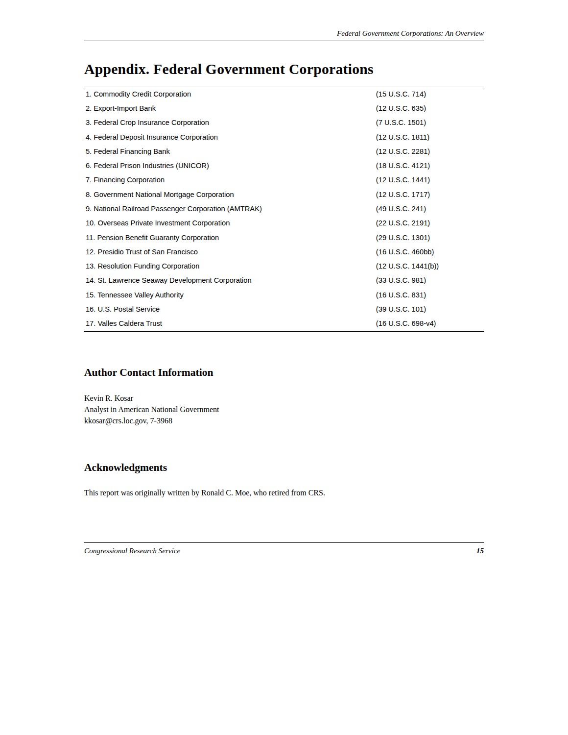Federal Government Corporations: An Overview
Appendix. Federal Government Corporations
| 1. Commodity Credit Corporation | (15 U.S.C. 714) |
| 2. Export-Import Bank | (12 U.S.C. 635) |
| 3. Federal Crop Insurance Corporation | (7 U.S.C. 1501) |
| 4. Federal Deposit Insurance Corporation | (12 U.S.C. 1811) |
| 5. Federal Financing Bank | (12 U.S.C. 2281) |
| 6. Federal Prison Industries (UNICOR) | (18 U.S.C. 4121) |
| 7. Financing Corporation | (12 U.S.C. 1441) |
| 8. Government National Mortgage Corporation | (12 U.S.C. 1717) |
| 9. National Railroad Passenger Corporation (AMTRAK) | (49 U.S.C. 241) |
| 10. Overseas Private Investment Corporation | (22 U.S.C. 2191) |
| 11. Pension Benefit Guaranty Corporation | (29 U.S.C. 1301) |
| 12. Presidio Trust of San Francisco | (16 U.S.C. 460bb) |
| 13. Resolution Funding Corporation | (12 U.S.C. 1441(b)) |
| 14. St. Lawrence Seaway Development Corporation | (33 U.S.C. 981) |
| 15. Tennessee Valley Authority | (16 U.S.C. 831) |
| 16. U.S. Postal Service | (39 U.S.C. 101) |
| 17. Valles Caldera Trust | (16 U.S.C. 698-v4) |
Author Contact Information
Kevin R. Kosar
Analyst in American National Government
kkosar@crs.loc.gov, 7-3968
Acknowledgments
This report was originally written by Ronald C. Moe, who retired from CRS.
Congressional Research Service 15